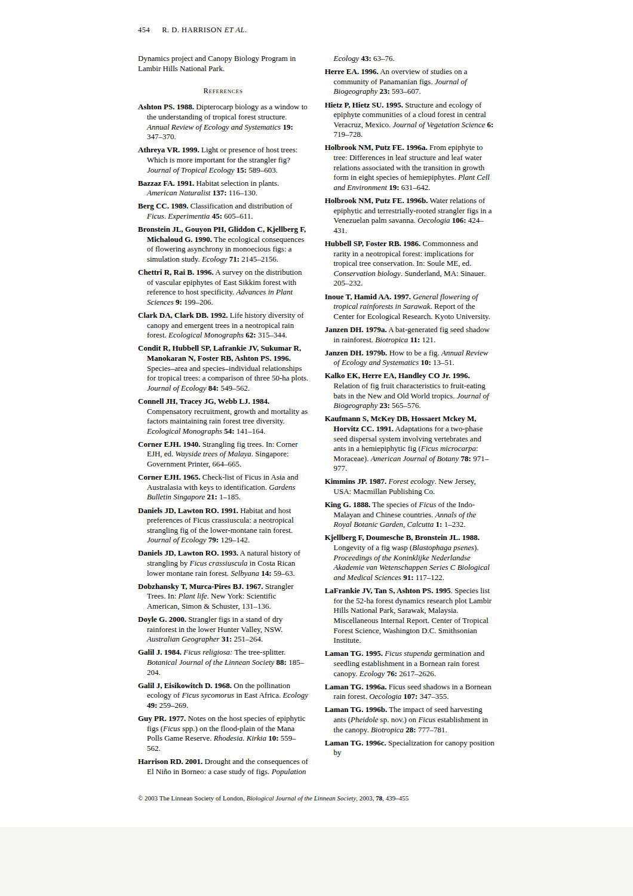454 R. D. HARRISON ET AL.
Dynamics project and Canopy Biology Program in Lambir Hills National Park.
References
Ashton PS. 1988. Dipterocarp biology as a window to the understanding of tropical forest structure. Annual Review of Ecology and Systematics 19: 347–370.
Athreya VR. 1999. Light or presence of host trees: Which is more important for the strangler fig? Journal of Tropical Ecology 15: 589–603.
Bazzaz FA. 1991. Habitat selection in plants. American Naturalist 137: 116–130.
Berg CC. 1989. Classification and distribution of Ficus. Experimentia 45: 605–611.
Bronstein JL, Gouyon PH, Gliddon C, Kjellberg F, Michaloud G. 1990. The ecological consequences of flowering asynchrony in monoecious figs: a simulation study. Ecology 71: 2145–2156.
Chettri R, Rai B. 1996. A survey on the distribution of vascular epiphytes of East Sikkim forest with reference to host specificity. Advances in Plant Sciences 9: 199–206.
Clark DA, Clark DB. 1992. Life history diversity of canopy and emergent trees in a neotropical rain forest. Ecological Monographs 62: 315–344.
Condit R, Hubbell SP, Lafrankie JV, Sukumar R, Manokaran N, Foster RB, Ashton PS. 1996. Species–area and species–individual relationships for tropical trees: a comparison of three 50-ha plots. Journal of Ecology 84: 549–562.
Connell JH, Tracey JG, Webb LJ. 1984. Compensatory recruitment, growth and mortality as factors maintaining rain forest tree diversity. Ecological Monographs 54: 141–164.
Corner EJH. 1940. Strangling fig trees. In: Corner EJH, ed. Wayside trees of Malaya. Singapore: Government Printer, 664–665.
Corner EJH. 1965. Check-list of Ficus in Asia and Australasia with keys to identification. Gardens Bulletin Singapore 21: 1–185.
Daniels JD, Lawton RO. 1991. Habitat and host preferences of Ficus crassiuscula: a neotropical strangling fig of the lower-montane rain forest. Journal of Ecology 79: 129–142.
Daniels JD, Lawton RO. 1993. A natural history of strangling by Ficus crassiuscula in Costa Rican lower montane rain forest. Selbyana 14: 59–63.
Dobzhansky T, Murca-Pires BJ. 1967. Strangler Trees. In: Plant life. New York: Scientific American, Simon & Schuster, 131–136.
Doyle G. 2000. Strangler figs in a stand of dry rainforest in the lower Hunter Valley, NSW. Australian Geographer 31: 251–264.
Galil J. 1984. Ficus religiosa: The tree-splitter. Botanical Journal of the Linnean Society 88: 185–204.
Galil J, Eisikowitch D. 1968. On the pollination ecology of Ficus sycomorus in East Africa. Ecology 49: 259–269.
Guy PR. 1977. Notes on the host species of epiphytic figs (Ficus spp.) on the flood-plain of the Mana Polls Game Reserve. Rhodesia. Kirkia 10: 559–562.
Harrison RD. 2001. Drought and the consequences of El Niño in Borneo: a case study of figs. Population Ecology 43: 63–76.
Herre EA. 1996. An overview of studies on a community of Panamanian figs. Journal of Biogeography 23: 593–607.
Hietz P, Hietz SU. 1995. Structure and ecology of epiphyte communities of a cloud forest in central Veracruz, Mexico. Journal of Vegetation Science 6: 719–728.
Holbrook NM, Putz FE. 1996a. From epiphyte to tree: Differences in leaf structure and leaf water relations associated with the transition in growth form in eight species of hemiepiphytes. Plant Cell and Environment 19: 631–642.
Holbrook NM, Putz FE. 1996b. Water relations of epiphytic and terrestrially-rooted strangler figs in a Venezuelan palm savanna. Oecologia 106: 424–431.
Hubbell SP, Foster RB. 1986. Commonness and rarity in a neotropical forest: implications for tropical tree conservation. In: Soule ME, ed. Conservation biology. Sunderland, MA: Sinauer. 205–232.
Inoue T, Hamid AA. 1997. General flowering of tropical rainforests in Sarawak. Report of the Center for Ecological Research. Kyoto University.
Janzen DH. 1979a. A bat-generated fig seed shadow in rainforest. Biotropica 11: 121.
Janzen DH. 1979b. How to be a fig. Annual Review of Ecology and Systematics 10: 13–51.
Kalko EK, Herre EA, Handley CO Jr. 1996. Relation of fig fruit characteristics to fruit-eating bats in the New and Old World tropics. Journal of Biogeography 23: 565–576.
Kaufmann S, McKey DB, Hossaert Mckey M, Horvitz CC. 1991. Adaptations for a two-phase seed dispersal system involving vertebrates and ants in a hemiepiphytic fig (Ficus microcarpa: Moraceae). American Journal of Botany 78: 971–977.
Kimmins JP. 1987. Forest ecology. New Jersey, USA: Macmillan Publishing Co.
King G. 1888. The species of Ficus of the Indo-Malayan and Chinese countries. Annals of the Royal Botanic Garden, Calcutta 1: 1–232.
Kjellberg F, Doumesche B, Bronstein JL. 1988. Longevity of a fig wasp (Blastophaga psenes). Proceedings of the Koninklijke Nederlandse Akademie van Wetenschappen Series C Biological and Medical Sciences 91: 117–122.
LaFrankie JV, Tan S, Ashton PS. 1995. Species list for the 52-ha forest dynamics research plot Lambir Hills National Park, Sarawak, Malaysia. Miscellaneous Internal Report. Center of Tropical Forest Science, Washington D.C. Smithsonian Institute.
Laman TG. 1995. Ficus stupenda germination and seedling establishment in a Bornean rain forest canopy. Ecology 76: 2617–2626.
Laman TG. 1996a. Ficus seed shadows in a Bornean rain forest. Oecologia 107: 347–355.
Laman TG. 1996b. The impact of seed harvesting ants (Pheidole sp. nov.) on Ficus establishment in the canopy. Biotropica 28: 777–781.
Laman TG. 1996c. Specialization for canopy position by
© 2003 The Linnean Society of London, Biological Journal of the Linnean Society, 2003, 78, 439–455